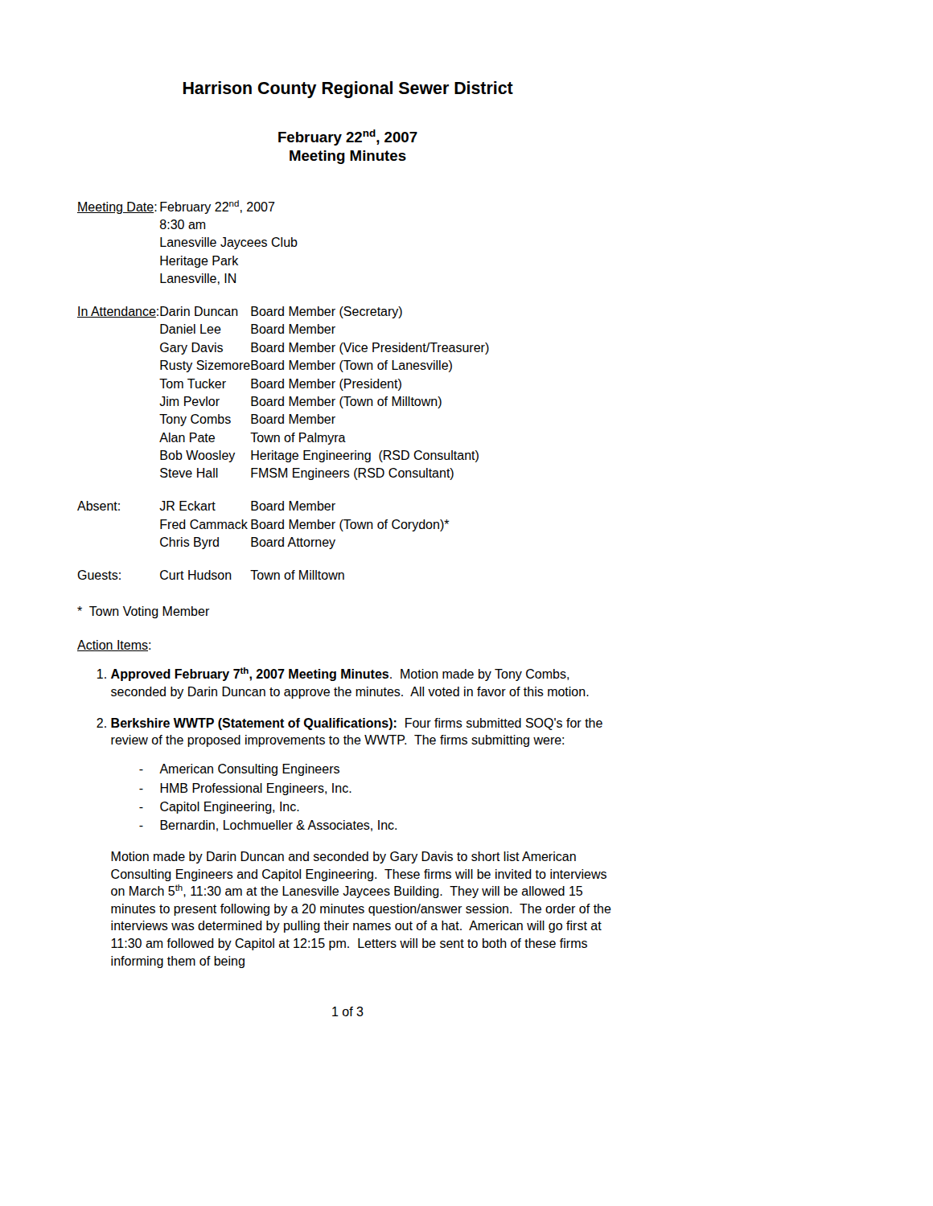Harrison County Regional Sewer District
February 22nd, 2007
Meeting Minutes
| Meeting Date : | February 22 nd , 2007 |
| | 8:30 am |
| | Lanesville Jaycees Club |
| | Heritage Park |
| | Lanesville, IN |
| In Attendance : | Darin Duncan | Board Member (Secretary) |
| | Daniel Lee | Board Member |
| | Gary Davis | Board Member (Vice President/Treasurer) |
| | Rusty Sizemore | Board Member (Town of Lanesville) |
| | Tom Tucker | Board Member (President) |
| | Jim Pevlor | Board Member (Town of Milltown) |
| | Tony Combs | Board Member |
| | Alan Pate | Town of Palmyra |
| | Bob Woosley | Heritage Engineering (RSD Consultant) |
| | Steve Hall | FMSM Engineers (RSD Consultant) |
| Absent: | JR Eckart | Board Member |
| | Fred Cammack | Board Member (Town of Corydon)* |
| | Chris Byrd | Board Attorney |
| Guests: | Curt Hudson | Town of Milltown |
* Town Voting Member
Action Items:
Approved February 7th, 2007 Meeting Minutes. Motion made by Tony Combs, seconded by Darin Duncan to approve the minutes. All voted in favor of this motion.
Berkshire WWTP (Statement of Qualifications): Four firms submitted SOQ's for the review of the proposed improvements to the WWTP. The firms submitting were:
American Consulting Engineers
HMB Professional Engineers, Inc.
Capitol Engineering, Inc.
Bernardin, Lochmueller & Associates, Inc.
Motion made by Darin Duncan and seconded by Gary Davis to short list American Consulting Engineers and Capitol Engineering. These firms will be invited to interviews on March 5th, 11:30 am at the Lanesville Jaycees Building. They will be allowed 15 minutes to present following by a 20 minutes question/answer session. The order of the interviews was determined by pulling their names out of a hat. American will go first at 11:30 am followed by Capitol at 12:15 pm. Letters will be sent to both of these firms informing them of being
1 of 3